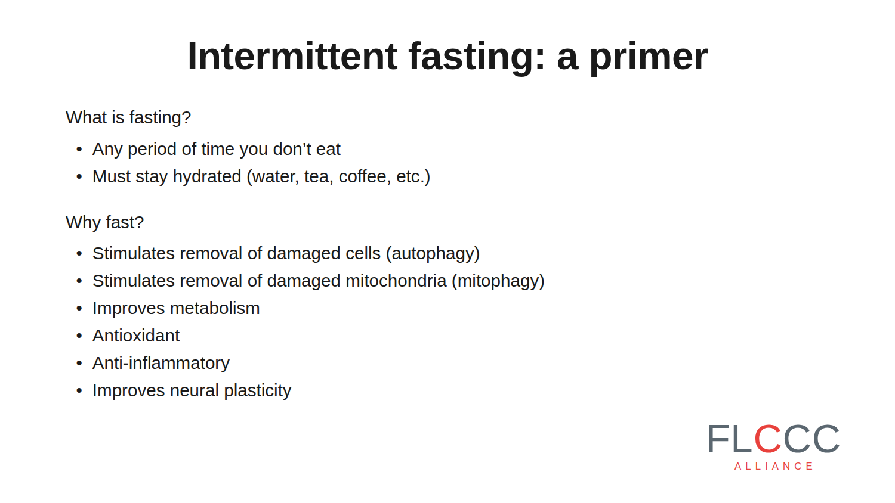Intermittent fasting: a primer
What is fasting?
Any period of time you don’t eat
Must stay hydrated (water, tea, coffee, etc.)
Why fast?
Stimulates removal of damaged cells (autophagy)
Stimulates removal of damaged mitochondria (mitophagy)
Improves metabolism
Antioxidant
Anti-inflammatory
Improves neural plasticity
FLCCC
ALLIANCE